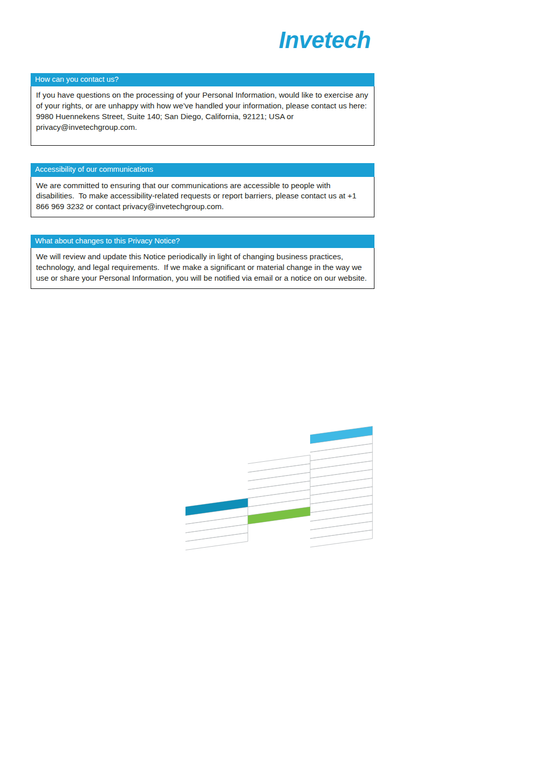Invetech
How can you contact us?
If you have questions on the processing of your Personal Information, would like to exercise any of your rights, or are unhappy with how we’ve handled your information, please contact us here: 9980 Huennekens Street, Suite 140; San Diego, California, 92121; USA or privacy@invetechgroup.com.
Accessibility of our communications
We are committed to ensuring that our communications are accessible to people with disabilities. To make accessibility-related requests or report barriers, please contact us at +1 866 969 3232 or contact privacy@invetechgroup.com.
What about changes to this Privacy Notice?
We will review and update this Notice periodically in light of changing business practices, technology, and legal requirements. If we make a significant or material change in the way we use or share your Personal Information, you will be notified via email or a notice on our website.